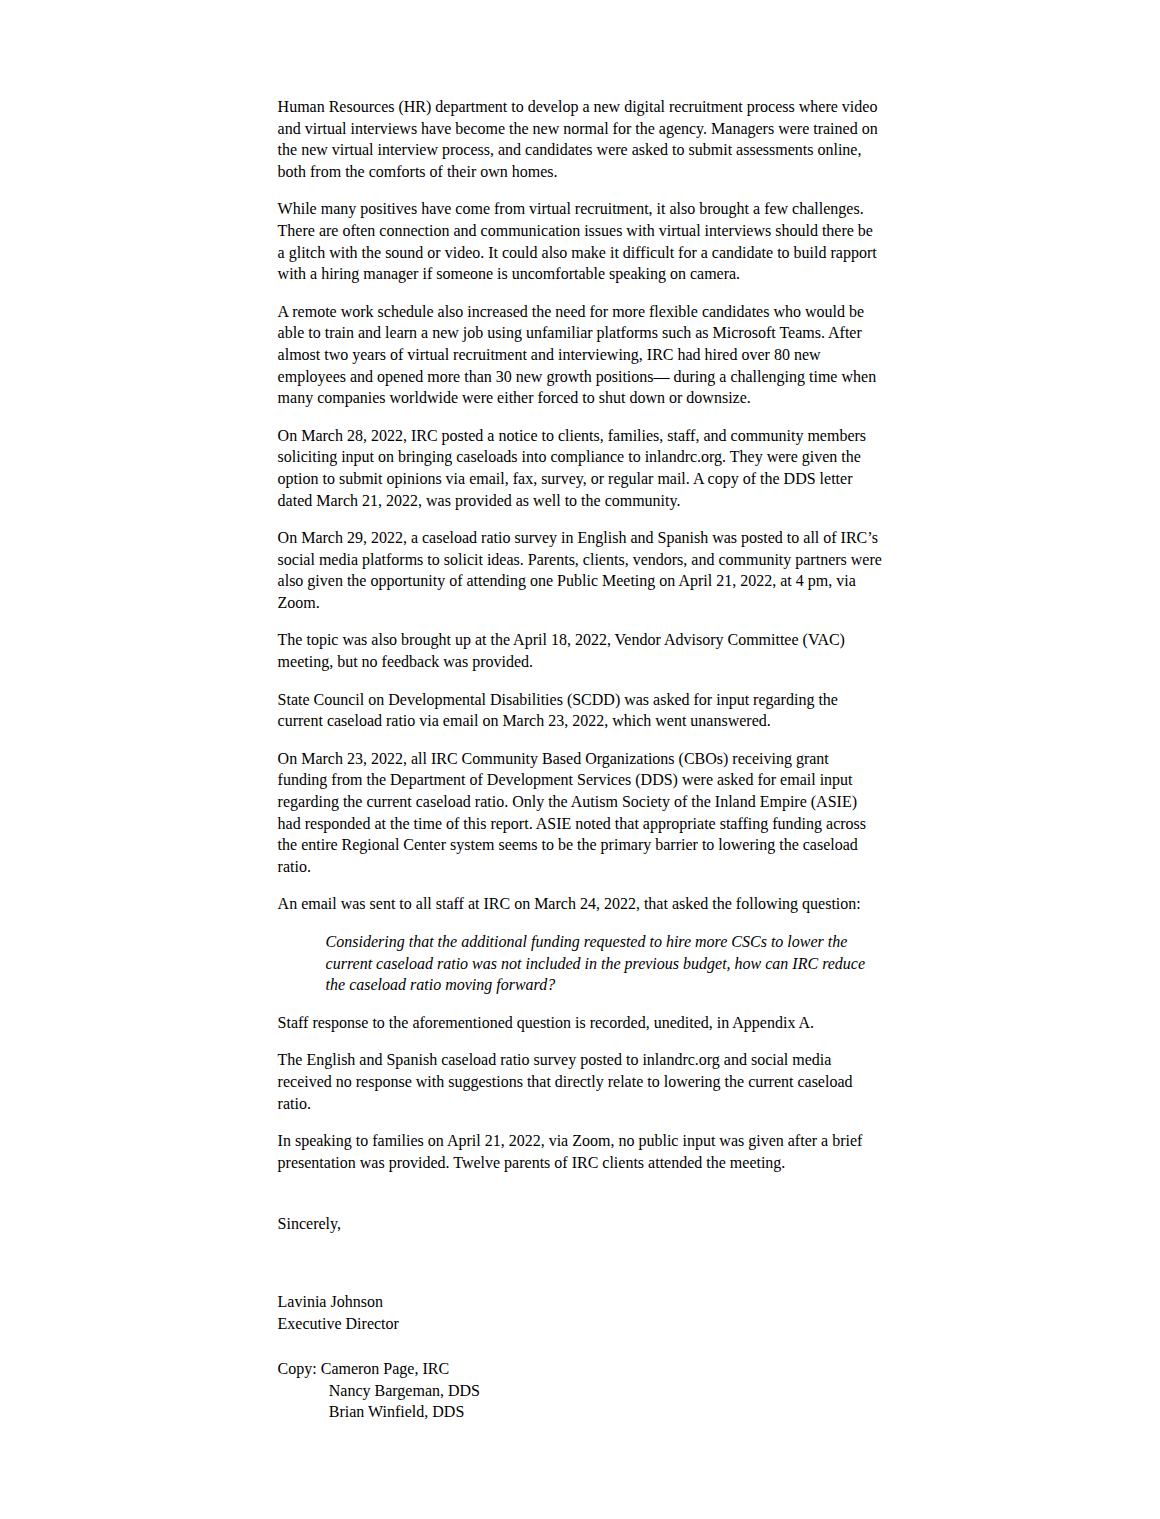Human Resources (HR) department to develop a new digital recruitment process where video and virtual interviews have become the new normal for the agency. Managers were trained on the new virtual interview process, and candidates were asked to submit assessments online, both from the comforts of their own homes.
While many positives have come from virtual recruitment, it also brought a few challenges. There are often connection and communication issues with virtual interviews should there be a glitch with the sound or video. It could also make it difficult for a candidate to build rapport with a hiring manager if someone is uncomfortable speaking on camera.
A remote work schedule also increased the need for more flexible candidates who would be able to train and learn a new job using unfamiliar platforms such as Microsoft Teams. After almost two years of virtual recruitment and interviewing, IRC had hired over 80 new employees and opened more than 30 new growth positions— during a challenging time when many companies worldwide were either forced to shut down or downsize.
On March 28, 2022, IRC posted a notice to clients, families, staff, and community members soliciting input on bringing caseloads into compliance to inlandrc.org. They were given the option to submit opinions via email, fax, survey, or regular mail. A copy of the DDS letter dated March 21, 2022, was provided as well to the community.
On March 29, 2022, a caseload ratio survey in English and Spanish was posted to all of IRC’s social media platforms to solicit ideas. Parents, clients, vendors, and community partners were also given the opportunity of attending one Public Meeting on April 21, 2022, at 4 pm, via Zoom.
The topic was also brought up at the April 18, 2022, Vendor Advisory Committee (VAC) meeting, but no feedback was provided.
State Council on Developmental Disabilities (SCDD) was asked for input regarding the current caseload ratio via email on March 23, 2022, which went unanswered.
On March 23, 2022, all IRC Community Based Organizations (CBOs) receiving grant funding from the Department of Development Services (DDS) were asked for email input regarding the current caseload ratio. Only the Autism Society of the Inland Empire (ASIE) had responded at the time of this report. ASIE noted that appropriate staffing funding across the entire Regional Center system seems to be the primary barrier to lowering the caseload ratio.
An email was sent to all staff at IRC on March 24, 2022, that asked the following question:
Considering that the additional funding requested to hire more CSCs to lower the current caseload ratio was not included in the previous budget, how can IRC reduce the caseload ratio moving forward?
Staff response to the aforementioned question is recorded, unedited, in Appendix A.
The English and Spanish caseload ratio survey posted to inlandrc.org and social media received no response with suggestions that directly relate to lowering the current caseload ratio.
In speaking to families on April 21, 2022, via Zoom, no public input was given after a brief presentation was provided. Twelve parents of IRC clients attended the meeting.
Sincerely,
Lavinia Johnson
Executive Director
Copy: Cameron Page, IRC
Nancy Bargeman, DDS
Brian Winfield, DDS